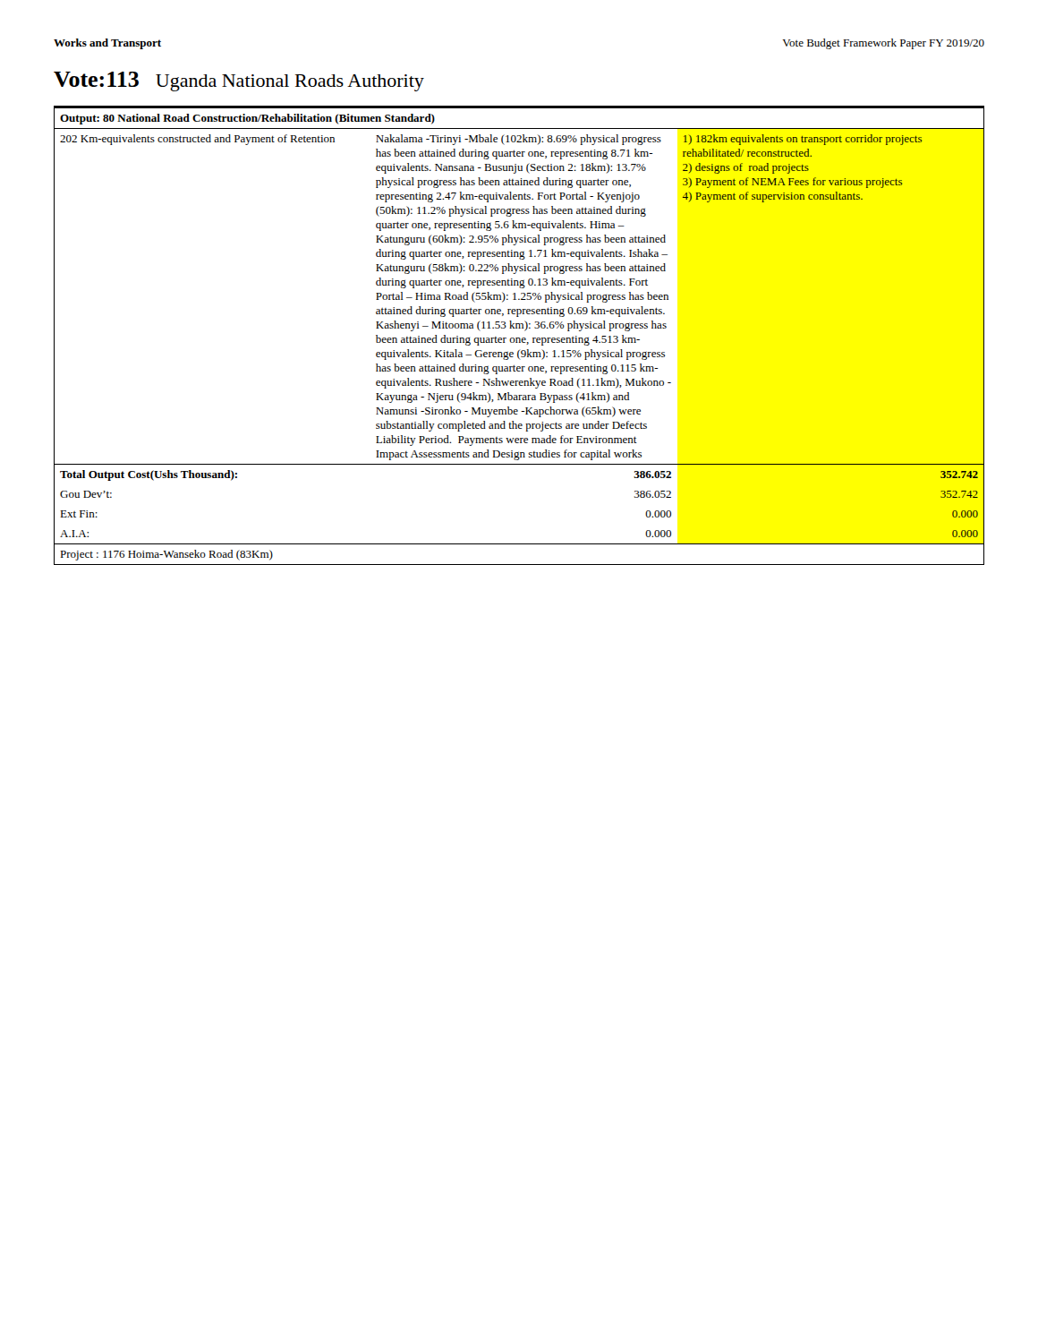Works and Transport
Vote Budget Framework Paper FY 2019/20
Vote:113 Uganda National Roads Authority
| Output: 80 National Road Construction/Rehabilitation (Bitumen Standard) |
| 202 Km-equivalents constructed and Payment of Retention | Nakalama -Tirinyi -Mbale (102km): 8.69% physical progress has been attained during quarter one, representing 8.71 km-equivalents. Nansana - Busunju (Section 2: 18km): 13.7% physical progress has been attained during quarter one, representing 2.47 km-equivalents. Fort Portal - Kyenjojo (50km): 11.2% physical progress has been attained during quarter one, representing 5.6 km-equivalents. Hima – Katunguru (60km): 2.95% physical progress has been attained during quarter one, representing 1.71 km-equivalents. Ishaka – Katunguru (58km): 0.22% physical progress has been attained during quarter one, representing 0.13 km-equivalents. Fort Portal – Hima Road (55km): 1.25% physical progress has been attained during quarter one, representing 0.69 km-equivalents. Kashenyi – Mitooma (11.53 km): 36.6% physical progress has been attained during quarter one, representing 4.513 km-equivalents. Kitala – Gerenge (9km): 1.15% physical progress has been attained during quarter one, representing 0.115 km-equivalents. Rushere - Nshwerenkye Road (11.1km), Mukono - Kayunga - Njeru (94km), Mbarara Bypass (41km) and Namunsi -Sironko - Muyembe -Kapchorwa (65km) were substantially completed and the projects are under Defects Liability Period. Payments were made for Environment Impact Assessments and Design studies for capital works | 1) 182km equivalents on transport corridor projects rehabilitated/ reconstructed. 2) designs of road projects 3) Payment of NEMA Fees for various projects 4) Payment of supervision consultants. |
| Total Output Cost(Ushs Thousand): | 386.052 | 352.742 |
| Gou Dev’t: | 386.052 | 352.742 |
| Ext Fin: | 0.000 | 0.000 |
| A.I.A: | 0.000 | 0.000 |
| Project : 1176 Hoima-Wanseko Road (83Km) |
Middle column numeric values for the total/money rows, rendered as a separate aligned overlay is not needed; the original page shows a middle column of figures (61.283, 61.283, 0.000, 0.000) between the first and last columns.
| 61.283 |